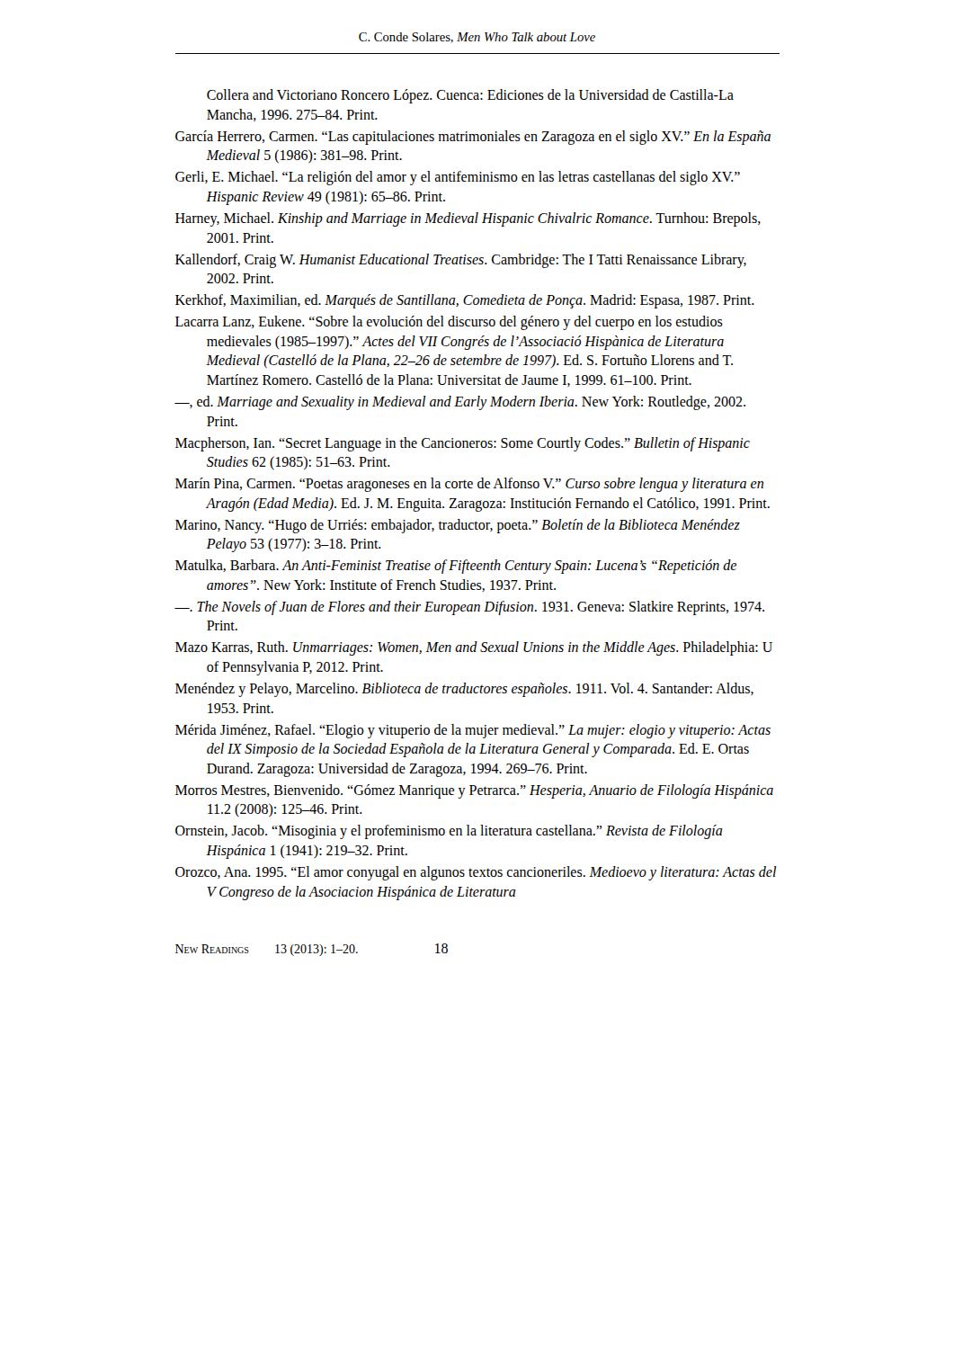C. Conde Solares, Men Who Talk about Love
Collera and Victoriano Roncero López. Cuenca: Ediciones de la Universidad de Castilla-La Mancha, 1996. 275–84. Print.
García Herrero, Carmen. “Las capitulaciones matrimoniales en Zaragoza en el siglo XV.” En la España Medieval 5 (1986): 381–98. Print.
Gerli, E. Michael. “La religión del amor y el antifeminismo en las letras castellanas del siglo XV.” Hispanic Review 49 (1981): 65–86. Print.
Harney, Michael. Kinship and Marriage in Medieval Hispanic Chivalric Romance. Turnhou: Brepols, 2001. Print.
Kallendorf, Craig W. Humanist Educational Treatises. Cambridge: The I Tatti Renaissance Library, 2002. Print.
Kerkhof, Maximilian, ed. Marqués de Santillana, Comedieta de Ponça. Madrid: Espasa, 1987. Print.
Lacarra Lanz, Eukene. “Sobre la evolución del discurso del género y del cuerpo en los estudios medievales (1985–1997).” Actes del VII Congrés de l’Associació Hispànica de Literatura Medieval (Castelló de la Plana, 22–26 de setembre de 1997). Ed. S. Fortuño Llorens and T. Martínez Romero. Castelló de la Plana: Universitat de Jaume I, 1999. 61–100. Print.
—, ed. Marriage and Sexuality in Medieval and Early Modern Iberia. New York: Routledge, 2002. Print.
Macpherson, Ian. “Secret Language in the Cancioneros: Some Courtly Codes.” Bulletin of Hispanic Studies 62 (1985): 51–63. Print.
Marín Pina, Carmen. “Poetas aragoneses en la corte de Alfonso V.” Curso sobre lengua y literatura en Aragón (Edad Media). Ed. J. M. Enguita. Zaragoza: Institución Fernando el Católico, 1991. Print.
Marino, Nancy. “Hugo de Urriés: embajador, traductor, poeta.” Boletín de la Biblioteca Menéndez Pelayo 53 (1977): 3–18. Print.
Matulka, Barbara. An Anti-Feminist Treatise of Fifteenth Century Spain: Lucena’s “Repetición de amores”. New York: Institute of French Studies, 1937. Print.
—. The Novels of Juan de Flores and their European Difusion. 1931. Geneva: Slatkire Reprints, 1974. Print.
Mazo Karras, Ruth. Unmarriages: Women, Men and Sexual Unions in the Middle Ages. Philadelphia: U of Pennsylvania P, 2012. Print.
Menéndez y Pelayo, Marcelino. Biblioteca de traductores españoles. 1911. Vol. 4. Santander: Aldus, 1953. Print.
Mérida Jiménez, Rafael. “Elogio y vituperio de la mujer medieval.” La mujer: elogio y vituperio: Actas del IX Simposio de la Sociedad Española de la Literatura General y Comparada. Ed. E. Ortas Durand. Zaragoza: Universidad de Zaragoza, 1994. 269–76. Print.
Morros Mestres, Bienvenido. “Gómez Manrique y Petrarca.” Hesperia, Anuario de Filología Hispánica 11.2 (2008): 125–46. Print.
Ornstein, Jacob. “Misoginia y el profeminismo en la literatura castellana.” Revista de Filología Hispánica 1 (1941): 219–32. Print.
Orozco, Ana. 1995. “El amor conyugal en algunos textos cancioneriles. Medioevo y literatura: Actas del V Congreso de la Asociacion Hispánica de Literatura
New Readings 13 (2013): 1–20. 18